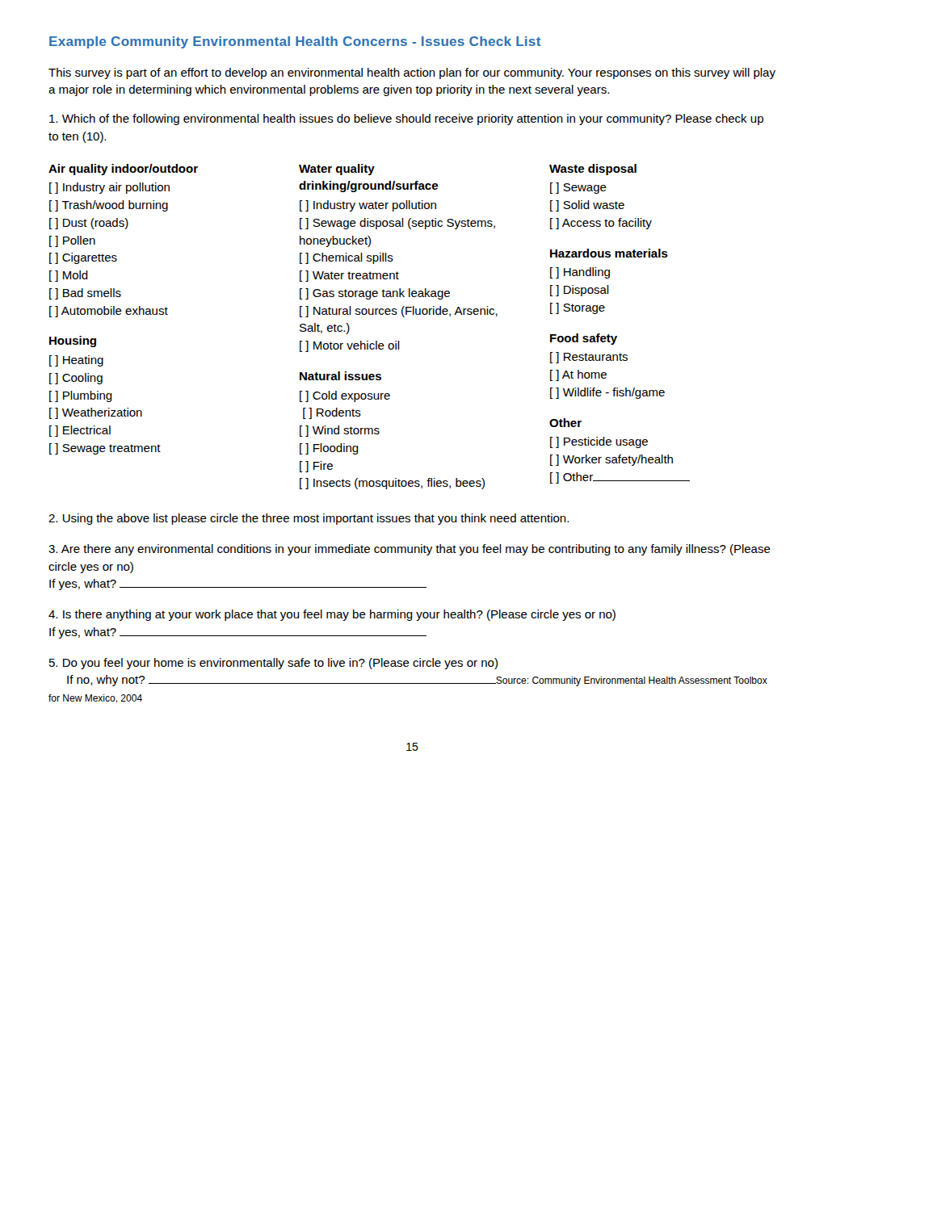Example Community Environmental Health Concerns - Issues Check List
This survey is part of an effort to develop an environmental health action plan for our community. Your responses on this survey will play a major role in determining which environmental problems are given top priority in the next several years.
1. Which of the following environmental health issues do believe should receive priority attention in your community? Please check up to ten (10).
Air quality indoor/outdoor
[ ] Industry air pollution
[ ] Trash/wood burning
[ ] Dust (roads)
[ ] Pollen
[ ] Cigarettes
[ ] Mold
[ ] Bad smells
[ ] Automobile exhaust
Housing
[ ] Heating
[ ] Cooling
[ ] Plumbing
[ ] Weatherization
[ ] Electrical
[ ] Sewage treatment
Water quality
drinking/ground/surface
[ ] Industry water pollution
[ ] Sewage disposal (septic Systems, honeybucket)
[ ] Chemical spills
[ ] Water treatment
[ ] Gas storage tank leakage
[ ] Natural sources (Fluoride, Arsenic, Salt, etc.)
[ ] Motor vehicle oil
Natural issues
[ ] Cold exposure
[ ] Rodents
[ ] Wind storms
[ ] Flooding
[ ] Fire
[ ] Insects (mosquitoes, flies, bees)
Waste disposal
[ ] Sewage
[ ] Solid waste
[ ] Access to facility
Hazardous materials
[ ] Handling
[ ] Disposal
[ ] Storage
Food safety
[ ] Restaurants
[ ] At home
[ ] Wildlife - fish/game
Other
[ ] Pesticide usage
[ ] Worker safety/health
[ ] Other
2. Using the above list please circle the three most important issues that you think need attention.
3. Are there any environmental conditions in your immediate community that you feel may be contributing to any family illness? (Please circle yes or no)
If yes, what?
4. Is there anything at your work place that you feel may be harming your health? (Please circle yes or no)
If yes, what?
5. Do you feel your home is environmentally safe to live in? (Please circle yes or no)
If no, why not? Source: Community Environmental Health Assessment Toolbox for New Mexico, 2004
15